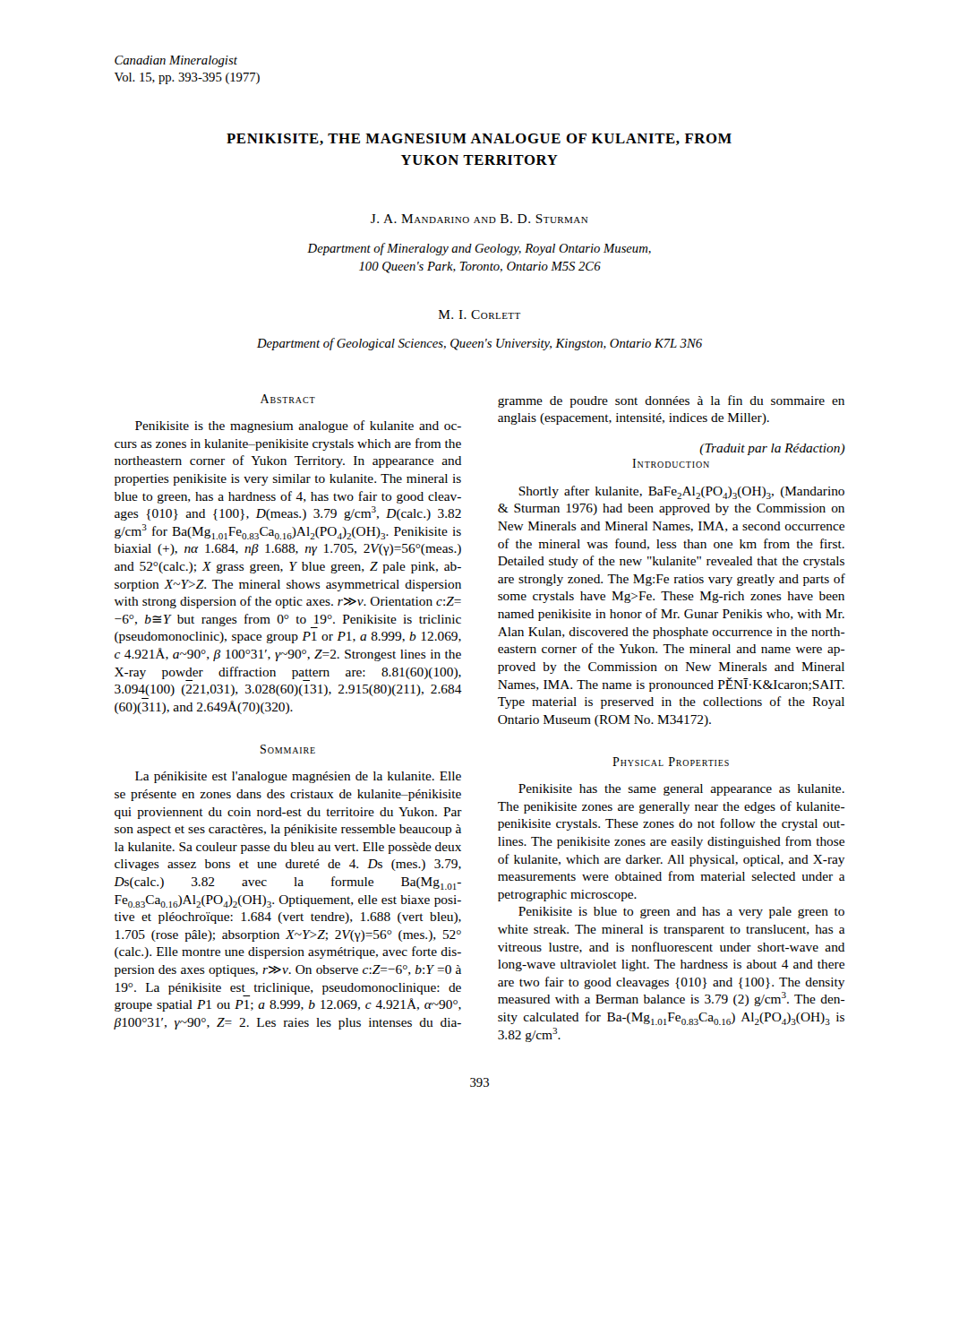Canadian Mineralogist
Vol. 15, pp. 393-395 (1977)
Penikisite, the Magnesium Analogue of Kulanite, from
Yukon Territory
J. A. Mandarino and B. D. Sturman
Department of Mineralogy and Geology, Royal Ontario Museum,
100 Queen's Park, Toronto, Ontario M5S 2C6
M. I. Corlett
Department of Geological Sciences, Queen's University, Kingston, Ontario K7L 3N6
Abstract
Penikisite is the magnesium analogue of kulanite and occurs as zones in kulanite–penikisite crystals which are from the northeastern corner of Yukon Territory. In appearance and properties penikisite is very similar to kulanite. The mineral is blue to green, has a hardness of 4, has two fair to good cleavages {010} and {100}, D(meas.) 3.79 g/cm3, D(calc.) 3.82 g/cm3 for Ba(Mg1.01Fe0.83Ca0.16)Al2(PO4)2(OH)3. Penikisite is biaxial (+), nα 1.684, nβ 1.688, nγ 1.705, 2V(γ)=56°(meas.) and 52°(calc.); X grass green, Y blue green, Z pale pink, absorption X~Y>Z. The mineral shows asymmetrical dispersion with strong dispersion of the optic axes. r≫v. Orientation c:Z= −6°, b≅Y but ranges from 0° to 19°. Penikisite is triclinic (pseudomonoclinic), space group P 1 or P1, a 8.999, b 12.069, c 4.921Å, a~90°, β 100°31′, γ~90°, Z=2. Strongest lines in the X-ray powder diffraction pattern are: 8.81(60)(100), 3.094(100) (221,031), 3.028(60)(131), 2.915(80)(211), 2.684 (60)(311), and 2.649Å(70)(320).
Sommaire
La pénikisite est l'analogue magnésien de la kulanite. Elle se présente en zones dans des cristaux de kulanite–pénikisite qui proviennent du coin nord-est du territoire du Yukon. Par son aspect et ses caractères, la pénikisite ressemble beaucoup à la kulanite. Sa couleur passe du bleu au vert. Elle possède deux clivages assez bons et une dureté de 4. Ds (mes.) 3.79, Ds(calc.) 3.82 avec la formule Ba(Mg1.01-Fe0.83Ca0.16)Al2(PO4)2(OH)3. Optiquement, elle est biaxe positive et pléochroïque: 1.684 (vert tendre), 1.688 (vert bleu), 1.705 (rose pâle); absorption X~Y>Z; 2V(γ)=56° (mes.), 52° (calc.). Elle montre une dispersion asymétrique, avec forte dispersion des axes optiques, r≫v. On observe c:Z=−6°, b:Y =0 à 19°. La pénikisite est triclinique, pseudomonoclinique: de groupe spatial P1 ou P 1; a 8.999, b 12.069, c 4.921Å, α~90°, β100°31′, γ~90°, Z= 2. Les raies les plus intenses du diagramme de poudre sont données à la fin du sommaire en anglais (espacement, intensité, indices de Miller).
(Traduit par la Rédaction)
Introduction
Shortly after kulanite, BaFe2Al2(PO4)3(OH)3, (Mandarino & Sturman 1976) had been approved by the Commission on New Minerals and Mineral Names, IMA, a second occurrence of the mineral was found, less than one km from the first. Detailed study of the new "kulanite" revealed that the crystals are strongly zoned. The Mg:Fe ratios vary greatly and parts of some crystals have Mg>Fe. These Mg-rich zones have been named penikisite in honor of Mr. Gunar Penikis who, with Mr. Alan Kulan, discovered the phosphate occurrence in the northeastern corner of the Yukon. The mineral and name were approved by the Commission on New Minerals and Mineral Names, IMA. The name is pronounced PĚNĪ·K&Icaron;SAIT. Type material is preserved in the collections of the Royal Ontario Museum (ROM No. M34172).
Physical Properties
Penikisite has the same general appearance as kulanite. The penikisite zones are generally near the edges of kulanite-penikisite crystals. These zones do not follow the crystal outlines. The penikisite zones are easily distinguished from those of kulanite, which are darker. All physical, optical, and X-ray measurements were obtained from material selected under a petrographic microscope.
Penikisite is blue to green and has a very pale green to white streak. The mineral is transparent to translucent, has a vitreous lustre, and is nonfluorescent under short-wave and long-wave ultraviolet light. The hardness is about 4 and there are two fair to good cleavages {010} and {100}. The density measured with a Berman balance is 3.79 (2) g/cm3. The density calculated for Ba-(Mg1.01Fe0.83Ca0.16) Al2(PO4)3(OH)3 is 3.82 g/cm3.
393